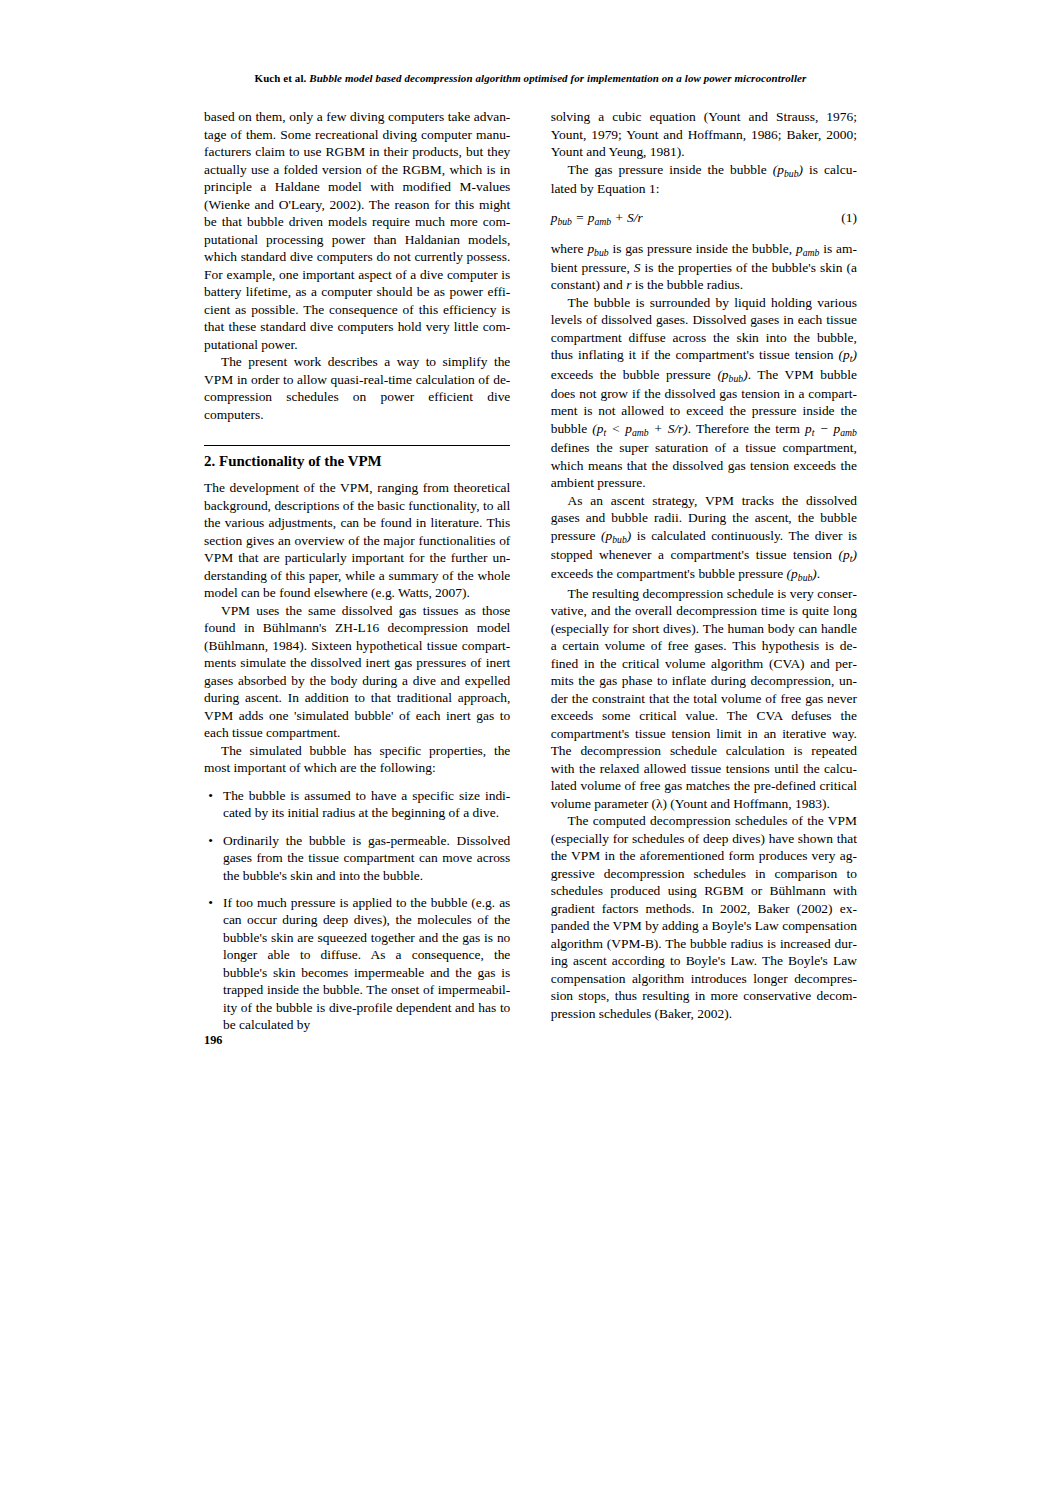Kuch et al. Bubble model based decompression algorithm optimised for implementation on a low power microcontroller
based on them, only a few diving computers take advantage of them. Some recreational diving computer manufacturers claim to use RGBM in their products, but they actually use a folded version of the RGBM, which is in principle a Haldane model with modified M-values (Wienke and O'Leary, 2002). The reason for this might be that bubble driven models require much more computational processing power than Haldanian models, which standard dive computers do not currently possess. For example, one important aspect of a dive computer is battery lifetime, as a computer should be as power efficient as possible. The consequence of this efficiency is that these standard dive computers hold very little computational power.
The present work describes a way to simplify the VPM in order to allow quasi-real-time calculation of decompression schedules on power efficient dive computers.
2. Functionality of the VPM
The development of the VPM, ranging from theoretical background, descriptions of the basic functionality, to all the various adjustments, can be found in literature. This section gives an overview of the major functionalities of VPM that are particularly important for the further understanding of this paper, while a summary of the whole model can be found elsewhere (e.g. Watts, 2007).
VPM uses the same dissolved gas tissues as those found in Bühlmann's ZH-L16 decompression model (Bühlmann, 1984). Sixteen hypothetical tissue compartments simulate the dissolved inert gas pressures of inert gases absorbed by the body during a dive and expelled during ascent. In addition to that traditional approach, VPM adds one 'simulated bubble' of each inert gas to each tissue compartment.
The simulated bubble has specific properties, the most important of which are the following:
The bubble is assumed to have a specific size indicated by its initial radius at the beginning of a dive.
Ordinarily the bubble is gas-permeable. Dissolved gases from the tissue compartment can move across the bubble's skin and into the bubble.
If too much pressure is applied to the bubble (e.g. as can occur during deep dives), the molecules of the bubble's skin are squeezed together and the gas is no longer able to diffuse. As a consequence, the bubble's skin becomes impermeable and the gas is trapped inside the bubble. The onset of impermeability of the bubble is dive-profile dependent and has to be calculated by
solving a cubic equation (Yount and Strauss, 1976; Yount, 1979; Yount and Hoffmann, 1986; Baker, 2000; Yount and Yeung, 1981).
The gas pressure inside the bubble (pbub) is calculated by Equation 1:
pbub = pamb + S/r (1)
where pbub is gas pressure inside the bubble, pamb is ambient pressure, S is the properties of the bubble's skin (a constant) and r is the bubble radius.
The bubble is surrounded by liquid holding various levels of dissolved gases. Dissolved gases in each tissue compartment diffuse across the skin into the bubble, thus inflating it if the compartment's tissue tension (pt) exceeds the bubble pressure (pbub). The VPM bubble does not grow if the dissolved gas tension in a compartment is not allowed to exceed the pressure inside the bubble (pt < pamb + S/r). Therefore the term pt − pamb defines the super saturation of a tissue compartment, which means that the dissolved gas tension exceeds the ambient pressure.
As an ascent strategy, VPM tracks the dissolved gases and bubble radii. During the ascent, the bubble pressure (pbub) is calculated continuously. The diver is stopped whenever a compartment's tissue tension (pt) exceeds the compartment's bubble pressure (pbub).
The resulting decompression schedule is very conservative, and the overall decompression time is quite long (especially for short dives). The human body can handle a certain volume of free gases. This hypothesis is defined in the critical volume algorithm (CVA) and permits the gas phase to inflate during decompression, under the constraint that the total volume of free gas never exceeds some critical value. The CVA defuses the compartment's tissue tension limit in an iterative way. The decompression schedule calculation is repeated with the relaxed allowed tissue tensions until the calculated volume of free gas matches the pre-defined critical volume parameter (λ) (Yount and Hoffmann, 1983).
The computed decompression schedules of the VPM (especially for schedules of deep dives) have shown that the VPM in the aforementioned form produces very aggressive decompression schedules in comparison to schedules produced using RGBM or Bühlmann with gradient factors methods. In 2002, Baker (2002) expanded the VPM by adding a Boyle's Law compensation algorithm (VPM-B). The bubble radius is increased during ascent according to Boyle's Law. The Boyle's Law compensation algorithm introduces longer decompression stops, thus resulting in more conservative decompression schedules (Baker, 2002).
196